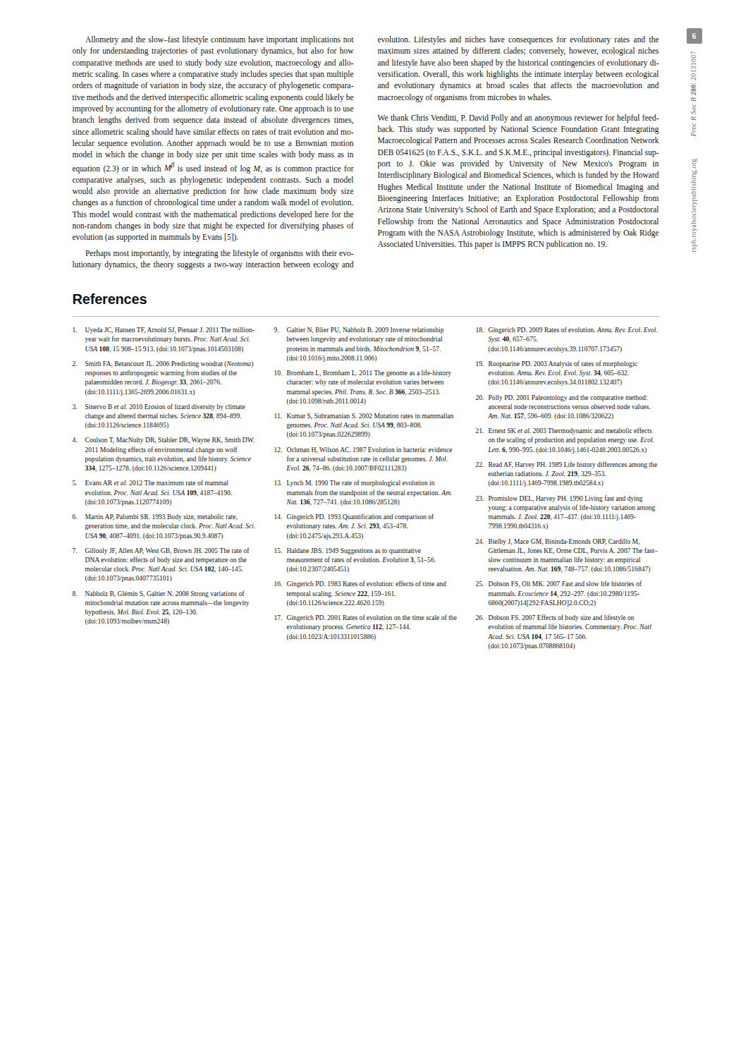6
rspb.royalsocietypublishing.org Proc R Soc B 280: 20131007
Allometry and the slow–fast lifestyle continuum have important implications not only for understanding trajectories of past evolutionary dynamics, but also for how comparative methods are used to study body size evolution, macroecology and allometric scaling. In cases where a comparative study includes species that span multiple orders of magnitude of variation in body size, the accuracy of phylogenetic comparative methods and the derived interspecific allometric scaling exponents could likely be improved by accounting for the allometry of evolutionary rate. One approach is to use branch lengths derived from sequence data instead of absolute divergences times, since allometric scaling should have similar effects on rates of trait evolution and molecular sequence evolution. Another approach would be to use a Brownian motion model in which the change in body size per unit time scales with body mass as in equation (2.3) or in which Mβ is used instead of log M, as is common practice for comparative analyses, such as phylogenetic independent contrasts. Such a model would also provide an alternative prediction for how clade maximum body size changes as a function of chronological time under a random walk model of evolution. This model would contrast with the mathematical predictions developed here for the non-random changes in body size that might be expected for diversifying phases of evolution (as supported in mammals by Evans [5]).
Perhaps most importantly, by integrating the lifestyle of organisms with their evolutionary dynamics, the theory suggests a two-way interaction between ecology and evolution. Lifestyles and niches have consequences for evolutionary rates and the maximum sizes attained by different clades; conversely, however, ecological niches and lifestyle have also been shaped by the historical contingencies of evolutionary diversification. Overall, this work highlights the intimate interplay between ecological and evolutionary dynamics at broad scales that affects the macroevolution and macroecology of organisms from microbes to whales.
We thank Chris Venditti, P. David Polly and an anonymous reviewer for helpful feedback. This study was supported by National Science Foundation Grant Integrating Macroecological Pattern and Processes across Scales Research Coordination Network DEB 0541625 (to F.A.S., S.K.L. and S.K.M.E., principal investigators). Financial support to J. Okie was provided by University of New Mexico's Program in Interdisciplinary Biological and Biomedical Sciences, which is funded by the Howard Hughes Medical Institute under the National Institute of Biomedical Imaging and Bioengineering Interfaces Initiative; an Exploration Postdoctoral Fellowship from Arizona State University's School of Earth and Space Exploration; and a Postdoctoral Fellowship from the National Aeronautics and Space Administration Postdoctoral Program with the NASA Astrobiology Institute, which is administered by Oak Ridge Associated Universities. This paper is IMPPS RCN publication no. 19.
References
Uyeda JC, Hansen TF, Arnold SJ, Pienaar J. 2011 The million-year wait for macroevolutionary bursts. Proc. Natl Acad. Sci. USA 108, 15 908–15 913. (doi:10.1073/pnas.1014503108)
Smith FA, Betancourt JL. 2006 Predicting woodrat (Neotoma) responses to anthropogenic warming from studies of the palaeomidden record. J. Biogeogr. 33, 2061–2076. (doi:10.1111/j.1365-2699.2006.01631.x)
Sinervo B et al. 2010 Erosion of lizard diversity by climate change and altered thermal niches. Science 328, 894–899. (doi:10.1126/science.1184695)
Coulson T, MacNulty DR, Stahler DR, Wayne RK, Smith DW. 2011 Modeling effects of environmental change on wolf population dynamics, trait evolution, and life history. Science 334, 1275–1278. (doi:10.1126/science.1209441)
Evans AR et al. 2012 The maximum rate of mammal evolution. Proc. Natl Acad. Sci. USA 109, 4187–4190. (doi:10.1073/pnas.1120774109)
Martin AP, Palumbi SR. 1993 Body size, metabolic rate, generation time, and the molecular clock. Proc. Natl Acad. Sci. USA 90, 4087–4091. (doi:10.1073/pnas.90.9.4087)
Gillooly JF, Allen AP, West GB, Brown JH. 2005 The rate of DNA evolution: effects of body size and temperature on the molecular clock. Proc. Natl Acad. Sci. USA 102, 140–145. (doi:10.1073/pnas.0407735101)
Nabholz B, Glémin S, Galtier N. 2008 Strong variations of mitochondrial mutation rate across mammals—the longevity hypothesis. Mol. Biol. Evol. 25, 120–130. (doi:10.1093/molbev/msm248)
Galtier N, Blier PU, Nabholz B. 2009 Inverse relationship between longevity and evolutionary rate of mitochondrial proteins in mammals and birds. Mitochondrion 9, 51–57. (doi:10.1016/j.mito.2008.11.006)
Bromham L, Bromham L. 2011 The genome as a life-history character: why rate of molecular evolution varies between mammal species. Phil. Trans. R. Soc. B 366, 2503–2513. (doi:10.1098/rstb.2011.0014)
Kumar S, Subramanian S. 2002 Mutation rates in mammalian genomes. Proc. Natl Acad. Sci. USA 99, 803–808. (doi:10.1073/pnas.022629899)
Ochman H, Wilson AC. 1987 Evolution in bacteria: evidence for a universal substitution rate in cellular genomes. J. Mol. Evol. 26, 74–86. (doi:10.1007/BF02111283)
Lynch M. 1990 The rate of morphological evolution in mammals from the standpoint of the neutral expectation. Am. Nat. 136, 727–741. (doi:10.1086/285128)
Gingerich PD. 1993 Quantification and comparison of evolutionary rates. Am. J. Sci. 293, 453–478. (doi:10.2475/ajs.293.A.453)
Haldane JBS. 1949 Suggestions as to quantitative measurement of rates of evolution. Evolution 3, 51–56. (doi:10.2307/2405451)
Gingerich PD. 1983 Rates of evolution: effects of time and temporal scaling. Science 222, 159–161. (doi:10.1126/science.222.4620.159)
Gingerich PD. 2001 Rates of evolution on the time scale of the evolutionary process. Genetica 112, 127–144. (doi:10.1023/A:1013311015886)
Gingerich PD. 2009 Rates of evolution. Annu. Rev. Ecol. Evol. Syst. 40, 657–675. (doi:10.1146/annurev.ecolsys.39.110707.173457)
Roopnarine PD. 2003 Analysis of rates of morphologic evolution. Annu. Rev. Ecol. Evol. Syst. 34, 605–632. (doi:10.1146/annurev.ecolsys.34.011802.132407)
Polly PD. 2001 Paleontology and the comparative method: ancestral node reconstructions versus observed node values. Am. Nat. 157, 596–609. (doi:10.1086/320622)
Ernest SK et al. 2003 Thermodynamic and metabolic effects on the scaling of production and population energy use. Ecol. Lett. 6, 990–995. (doi:10.1046/j.1461-0248.2003.00526.x)
Read AF, Harvey PH. 1989 Life history differences among the eutherian radiations. J. Zool. 219, 329–353. (doi:10.1111/j.1469-7998.1989.tb02584.x)
Promislow DEL, Harvey PH. 1990 Living fast and dying young: a comparative analysis of life-history variation among mammals. J. Zool. 220, 417–437. (doi:10.1111/j.1469-7998.1990.tb04316.x)
Bielby J, Mace GM, Bininda-Emonds ORP, Cardillo M, Gittleman JL, Jones KE, Orme CDL, Purvis A. 2007 The fast–slow continuum in mammalian life history: an empirical reevaluation. Am. Nat. 169, 748–757. (doi:10.1086/516847)
Dobson FS, Oli MK. 2007 Fast and slow life histories of mammals. Ecoscience 14, 292–297. (doi:10.2980/1195-6860(2007)14[292:FASLHO]2.0.CO;2)
Dobson FS. 2007 Effects of body size and lifestyle on evolution of mammal life histories. Commentary. Proc. Natl Acad. Sci. USA 104, 17 565–17 566. (doi:10.1073/pnas.0708868104)